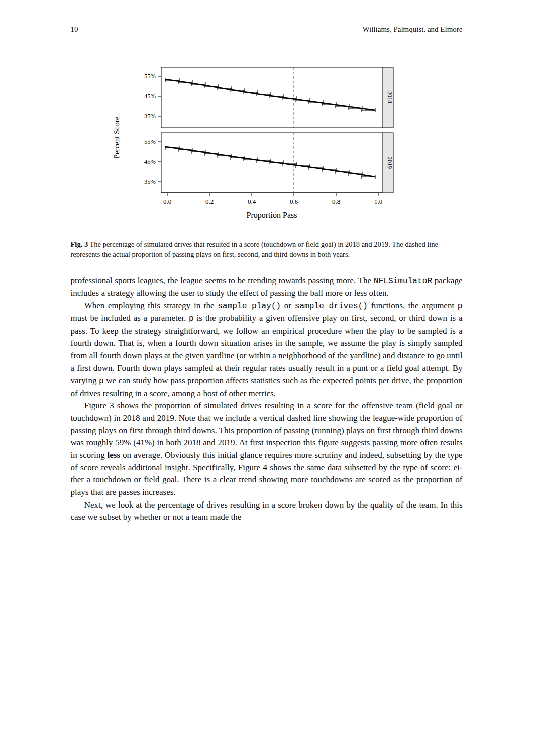10
Williams, Palmquist, and Elmore
Percent Score 2018 55% 45% 35% 2019 55% 45% 35% 0.0 0.2 0.4 0.6 0.8 1.0 Proportion Pass
Fig. 3 The percentage of simulated drives that resulted in a score (touchdown or field goal) in 2018 and 2019. The dashed line represents the actual proportion of passing plays on first, second, and third downs in both years.
professional sports leagues, the league seems to be trending towards passing more. The NFLSimulatoR package includes a strategy allowing the user to study the effect of passing the ball more or less often.
When employing this strategy in the sample_play() or sample_drives() functions, the argument p must be included as a parameter. p is the probability a given offensive play on first, second, or third down is a pass. To keep the strategy straightforward, we follow an empirical procedure when the play to be sampled is a fourth down. That is, when a fourth down situation arises in the sample, we assume the play is simply sampled from all fourth down plays at the given yardline (or within a neighborhood of the yardline) and distance to go until a first down. Fourth down plays sampled at their regular rates usually result in a punt or a field goal attempt. By varying p we can study how pass proportion affects statistics such as the expected points per drive, the proportion of drives resulting in a score, among a host of other metrics.
Figure 3 shows the proportion of simulated drives resulting in a score for the offensive team (field goal or touchdown) in 2018 and 2019. Note that we include a vertical dashed line showing the league-wide proportion of passing plays on first through third downs. This proportion of passing (running) plays on first through third downs was roughly 59% (41%) in both 2018 and 2019. At first inspection this figure suggests passing more often results in scoring less on average. Obviously this initial glance requires more scrutiny and indeed, subsetting by the type of score reveals additional insight. Specifically, Figure 4 shows the same data subsetted by the type of score: either a touchdown or field goal. There is a clear trend showing more touchdowns are scored as the proportion of plays that are passes increases.
Next, we look at the percentage of drives resulting in a score broken down by the quality of the team. In this case we subset by whether or not a team made the